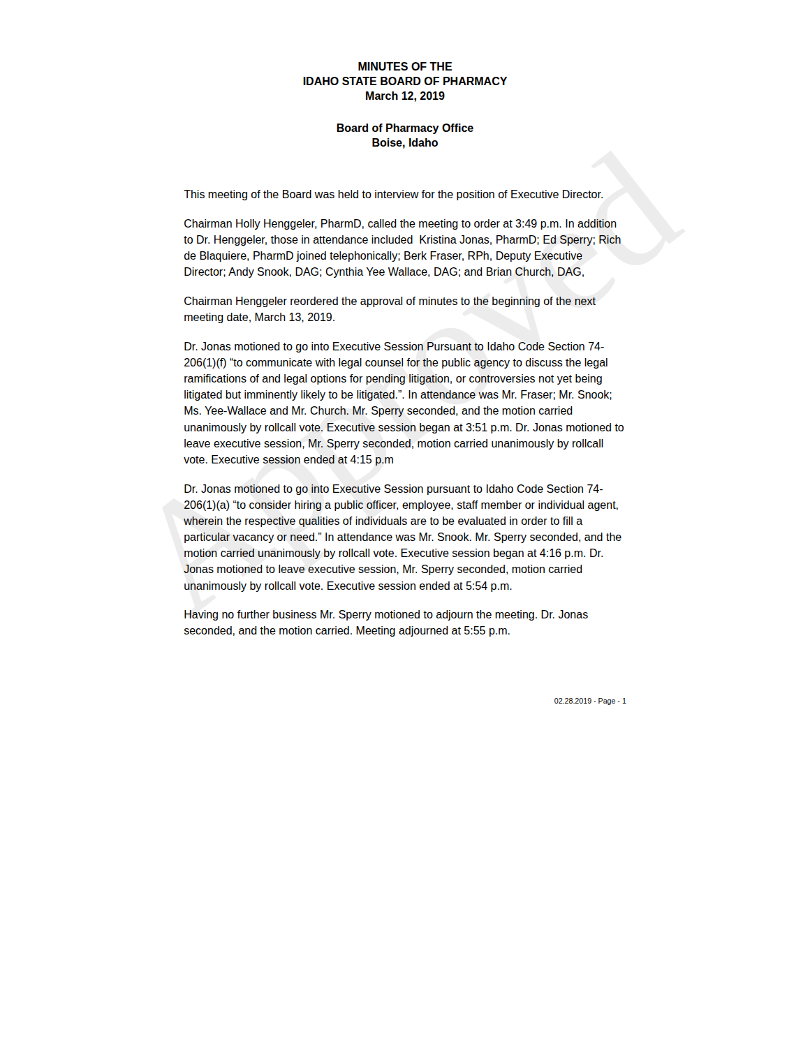Approved
MINUTES OF THE IDAHO STATE BOARD OF PHARMACY March 12, 2019
Board of Pharmacy Office Boise, Idaho
This meeting of the Board was held to interview for the position of Executive Director.
Chairman Holly Henggeler, PharmD, called the meeting to order at 3:49 p.m. In addition to Dr. Henggeler, those in attendance included Kristina Jonas, PharmD; Ed Sperry; Rich de Blaquiere, PharmD joined telephonically; Berk Fraser, RPh, Deputy Executive Director; Andy Snook, DAG; Cynthia Yee Wallace, DAG; and Brian Church, DAG,
Chairman Henggeler reordered the approval of minutes to the beginning of the next meeting date, March 13, 2019.
Dr. Jonas motioned to go into Executive Session Pursuant to Idaho Code Section 74-206(1)(f) “to communicate with legal counsel for the public agency to discuss the legal ramifications of and legal options for pending litigation, or controversies not yet being litigated but imminently likely to be litigated.”. In attendance was Mr. Fraser; Mr. Snook; Ms. Yee-Wallace and Mr. Church. Mr. Sperry seconded, and the motion carried unanimously by rollcall vote. Executive session began at 3:51 p.m. Dr. Jonas motioned to leave executive session, Mr. Sperry seconded, motion carried unanimously by rollcall vote. Executive session ended at 4:15 p.m
Dr. Jonas motioned to go into Executive Session pursuant to Idaho Code Section 74-206(1)(a) “to consider hiring a public officer, employee, staff member or individual agent, wherein the respective qualities of individuals are to be evaluated in order to fill a particular vacancy or need.” In attendance was Mr. Snook. Mr. Sperry seconded, and the motion carried unanimously by rollcall vote. Executive session began at 4:16 p.m. Dr. Jonas motioned to leave executive session, Mr. Sperry seconded, motion carried unanimously by rollcall vote. Executive session ended at 5:54 p.m.
Having no further business Mr. Sperry motioned to adjourn the meeting. Dr. Jonas seconded, and the motion carried. Meeting adjourned at 5:55 p.m.
02.28.2019 - Page - 1